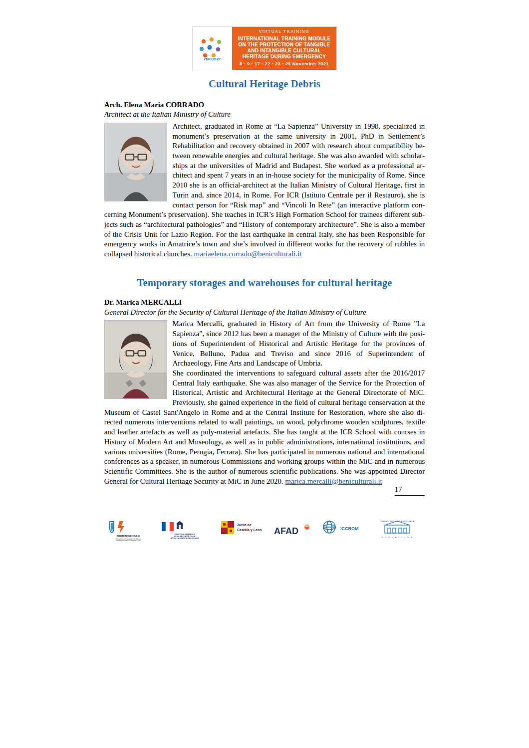ProCultHer
Virtual Training
International Training Module
on the Protection of Tangible
and Intangible Cultural
Heritage during Emergency
8 · 9 · 17 · 22 · 23 · 26 November 2021
Cultural Heritage Debris
Arch. Elena Maria CORRADO
Architect at the Italian Ministry of Culture
Architect, graduated in Rome at “La Sapienza” University in 1998, specialized in monument’s preservation at the same university in 2001, PhD in Settlement’s Rehabilitation and recovery obtained in 2007 with research about compatibility between renewable energies and cultural heritage. She was also awarded with scholarships at the universities of Madrid and Budapest. She worked as a professional architect and spent 7 years in an in-house society for the municipality of Rome. Since 2010 she is an official-architect at the Italian Ministry of Cultural Heritage, first in Turin and, since 2014, in Rome. For ICR (Istituto Centrale per il Restauro), she is contact person for “Risk map” and “Vincoli In Rete” (an interactive platform concerning Monument’s preservation). She teaches in ICR’s High Formation School for trainees different subjects such as “architectural pathologies” and “History of contemporary architecture”. She is also a member of the Crisis Unit for Lazio Region. For the last earthquake in central Italy, she has been Responsible for emergency works in Amatrice’s town and she’s involved in different works for the recovery of rubbles in collapsed historical churches. mariaelena.corrado@beniculturali.it
Temporary storages and warehouses for cultural heritage
Dr. Marica MERCALLI
General Director for the Security of Cultural Heritage of the Italian Ministry of Culture
Marica Mercalli, graduated in History of Art from the University of Rome "La Sapienza", since 2012 has been a manager of the Ministry of Culture with the positions of Superintendent of Historical and Artistic Heritage for the provinces of Venice, Belluno, Padua and Treviso and since 2016 of Superintendent of Archaeology, Fine Arts and Landscape of Umbria.
She coordinated the interventions to safeguard cultural assets after the 2016/2017 Central Italy earthquake. She was also manager of the Service for the Protection of Historical, Artistic and Architectural Heritage at the General Directorate of MiC. Previously, she gained experience in the field of cultural heritage conservation at the Museum of Castel Sant'Angelo in Rome and at the Central Institute for Restoration, where she also directed numerous interventions related to wall paintings, on wood, polychrome wooden sculptures, textile and leather artefacts as well as poly-material artefacts. She has taught at the ICR School with courses in History of Modern Art and Museology, as well as in public administrations, international institutions, and various universities (Rome, Perugia, Ferrara). She has participated in numerous national and international conferences as a speaker, in numerous Commissions and working groups within the MiC and in numerous Scientific Committees. She is the author of numerous scientific publications. She was appointed Director General for Cultural Heritage Security at MiC in June 2020. marica.mercalli@beniculturali.it
17
PROTEZIONE CIVILE Presidenza del Consiglio dei Ministri Dipartimento della Protezione Civile
DIRECTION GÉNÉRALE DE LA SÉCURITÉ CIVILE ET DE LA GESTION DES CRISES
Junta de Castilla y León
AFAD
ICCROM
CENTRO STUDI VILLA MONTESCA F O N D A Z I O N E